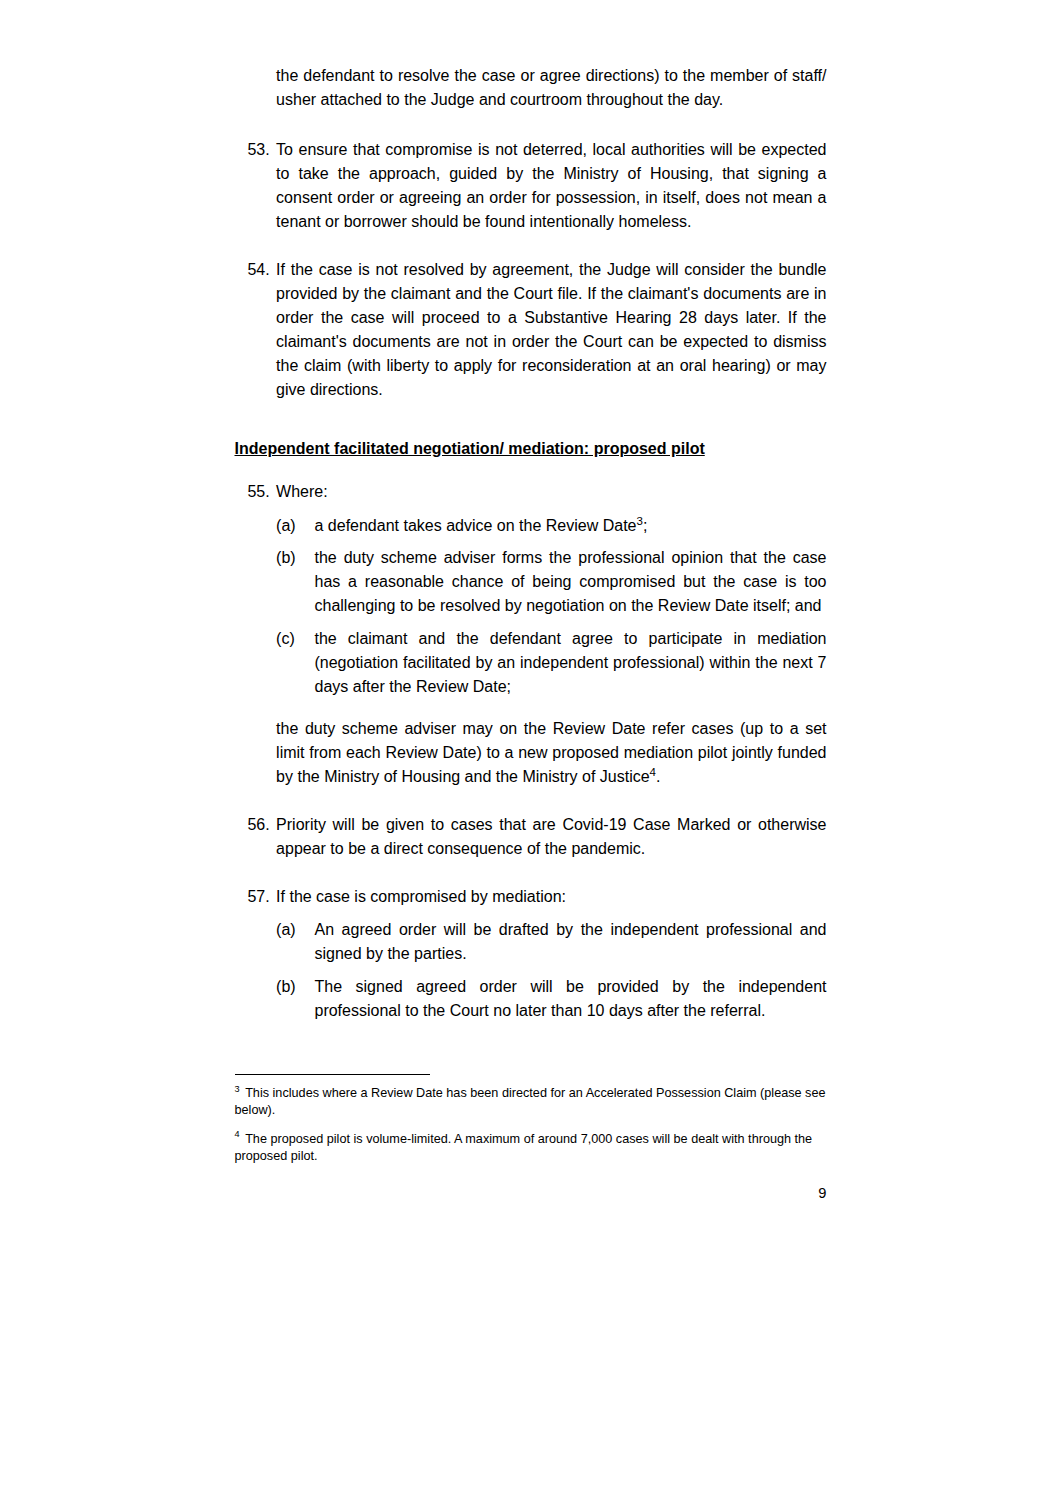the defendant to resolve the case or agree directions) to the member of staff/ usher attached to the Judge and courtroom throughout the day.
53. To ensure that compromise is not deterred, local authorities will be expected to take the approach, guided by the Ministry of Housing, that signing a consent order or agreeing an order for possession, in itself, does not mean a tenant or borrower should be found intentionally homeless.
54. If the case is not resolved by agreement, the Judge will consider the bundle provided by the claimant and the Court file. If the claimant's documents are in order the case will proceed to a Substantive Hearing 28 days later. If the claimant's documents are not in order the Court can be expected to dismiss the claim (with liberty to apply for reconsideration at an oral hearing) or may give directions.
Independent facilitated negotiation/ mediation: proposed pilot
55. Where:
(a) a defendant takes advice on the Review Date3;
(b) the duty scheme adviser forms the professional opinion that the case has a reasonable chance of being compromised but the case is too challenging to be resolved by negotiation on the Review Date itself; and
(c) the claimant and the defendant agree to participate in mediation (negotiation facilitated by an independent professional) within the next 7 days after the Review Date;
the duty scheme adviser may on the Review Date refer cases (up to a set limit from each Review Date) to a new proposed mediation pilot jointly funded by the Ministry of Housing and the Ministry of Justice4.
56. Priority will be given to cases that are Covid-19 Case Marked or otherwise appear to be a direct consequence of the pandemic.
57. If the case is compromised by mediation:
(a) An agreed order will be drafted by the independent professional and signed by the parties.
(b) The signed agreed order will be provided by the independent professional to the Court no later than 10 days after the referral.
3 This includes where a Review Date has been directed for an Accelerated Possession Claim (please see below).
4 The proposed pilot is volume-limited. A maximum of around 7,000 cases will be dealt with through the proposed pilot.
9